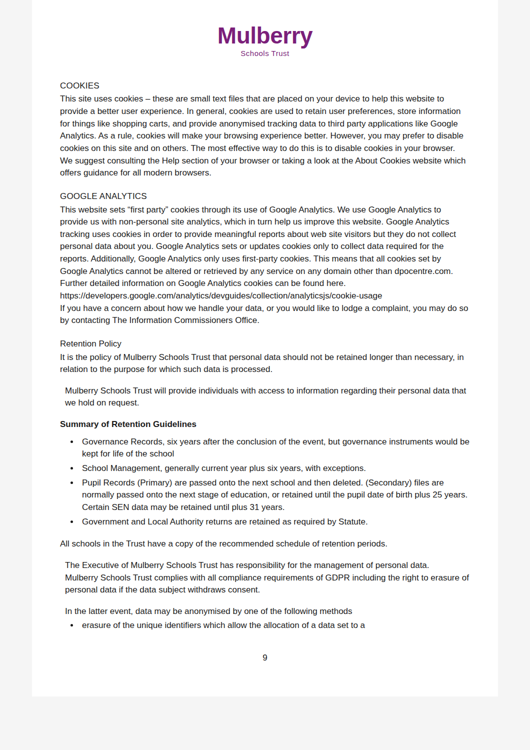Mulberry
Schools Trust
Cookies
This site uses cookies – these are small text files that are placed on your device to help this website to provide a better user experience. In general, cookies are used to retain user preferences, store information for things like shopping carts, and provide anonymised tracking data to third party applications like Google Analytics. As a rule, cookies will make your browsing experience better. However, you may prefer to disable cookies on this site and on others. The most effective way to do this is to disable cookies in your browser. We suggest consulting the Help section of your browser or taking a look at the About Cookies website which offers guidance for all modern browsers.
Google Analytics
This website sets “first party” cookies through its use of Google Analytics. We use Google Analytics to provide us with non-personal site analytics, which in turn help us improve this website. Google Analytics tracking uses cookies in order to provide meaningful reports about web site visitors but they do not collect personal data about you. Google Analytics sets or updates cookies only to collect data required for the reports. Additionally, Google Analytics only uses first-party cookies. This means that all cookies set by Google Analytics cannot be altered or retrieved by any service on any domain other than dpocentre.com. Further detailed information on Google Analytics cookies can be found here.
https://developers.google.com/analytics/devguides/collection/analyticsjs/cookie-usage
If you have a concern about how we handle your data, or you would like to lodge a complaint, you may do so by contacting The Information Commissioners Office.
Retention Policy
It is the policy of Mulberry Schools Trust that personal data should not be retained longer than necessary, in relation to the purpose for which such data is processed.
Mulberry Schools Trust will provide individuals with access to information regarding their personal data that we hold on request.
Summary of Retention Guidelines
Governance Records, six years after the conclusion of the event, but governance instruments would be kept for life of the school
School Management, generally current year plus six years, with exceptions.
Pupil Records (Primary) are passed onto the next school and then deleted. (Secondary) files are normally passed onto the next stage of education, or retained until the pupil date of birth plus 25 years. Certain SEN data may be retained until plus 31 years.
Government and Local Authority returns are retained as required by Statute.
All schools in the Trust have a copy of the recommended schedule of retention periods.
The Executive of Mulberry Schools Trust has responsibility for the management of personal data.
Mulberry Schools Trust complies with all compliance requirements of GDPR including the right to erasure of personal data if the data subject withdraws consent.
In the latter event, data may be anonymised by one of the following methods
erasure of the unique identifiers which allow the allocation of a data set to a
9